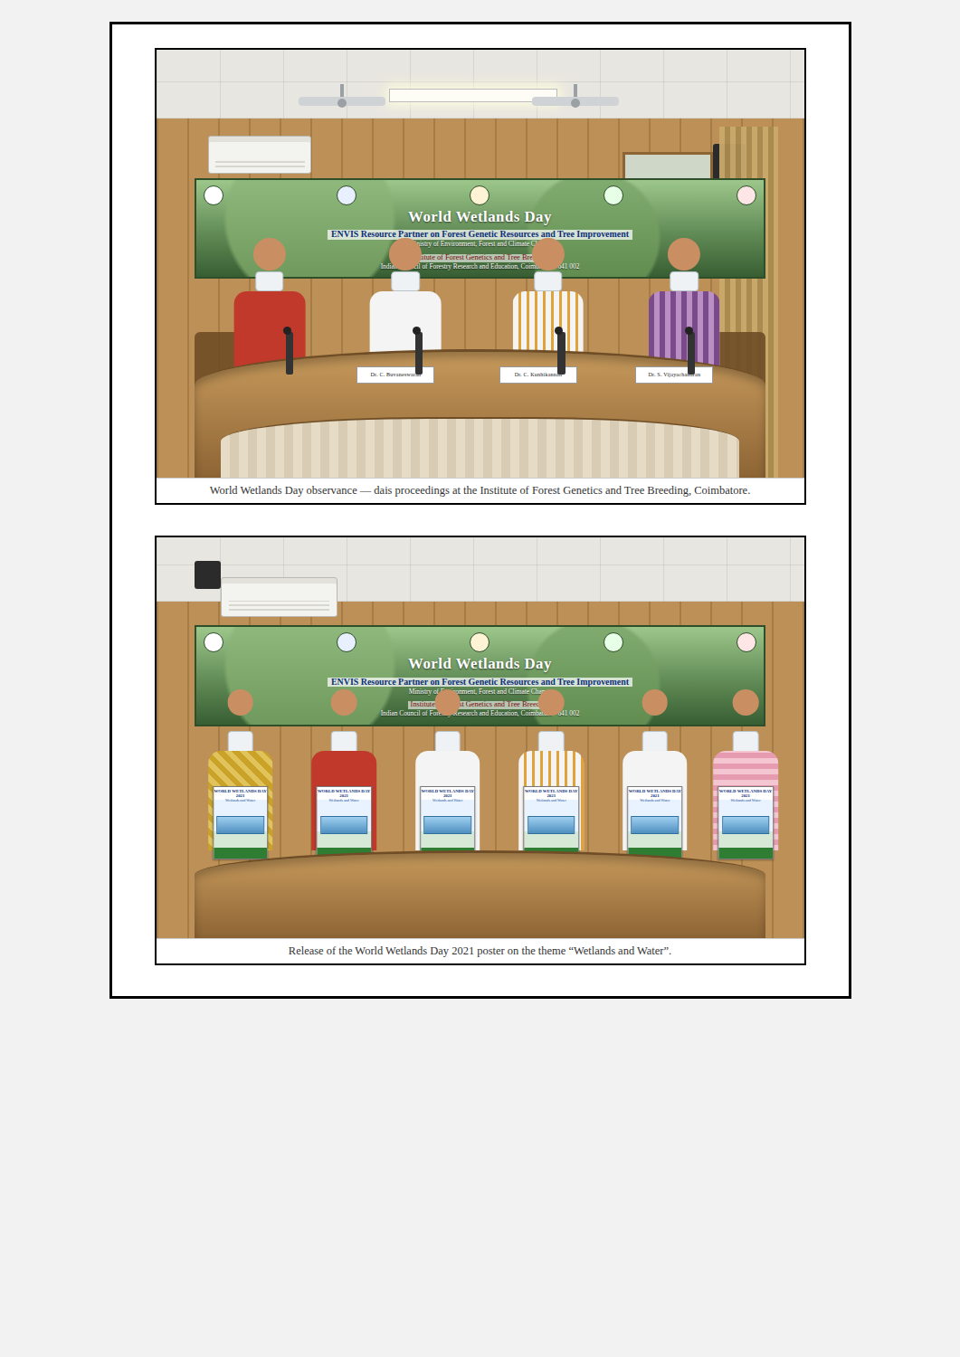World Wetlands Day
ENVIS Resource Partner on Forest Genetic Resources and Tree Improvement
Ministry of Environment, Forest and Climate Change
Institute of Forest Genetics and Tree Breeding
Indian Council of Forestry Research and Education, Coimbatore - 641 002
Dr. C. Buvaneswaran
Dr. C. Kunhikannan
Dr. S. Vijayachandran
World Wetlands Day observance — dais proceedings at the Institute of Forest Genetics and Tree Breeding, Coimbatore.
World Wetlands Day
ENVIS Resource Partner on Forest Genetic Resources and Tree Improvement
Ministry of Environment, Forest and Climate Change
Institute of Forest Genetics and Tree Breeding
Indian Council of Forestry Research and Education, Coimbatore - 641 002
WORLD WETLANDS DAY 2021
Wetlands and Water
WORLD WETLANDS DAY 2021
Wetlands and Water
WORLD WETLANDS DAY 2021
Wetlands and Water
WORLD WETLANDS DAY 2021
Wetlands and Water
WORLD WETLANDS DAY 2021
Wetlands and Water
WORLD WETLANDS DAY 2021
Wetlands and Water
Release of the World Wetlands Day 2021 poster on the theme “Wetlands and Water”.
Page content: two photographs documenting the World Wetlands Day programme organised by the ENVIS Resource Partner on Forest Genetic Resources and Tree Improvement, Ministry of Environment, Forest and Climate Change, at the Institute of Forest Genetics and Tree Breeding, Indian Council of Forestry Research and Education, Coimbatore – 641 002. Nameplates visible on the dais read Dr. C. Buvaneswaran, Dr. C. Kunhikannan and Dr. S. Vijayachandran. The released poster reads “World Wetlands Day 2021 — Wetlands and Water”.